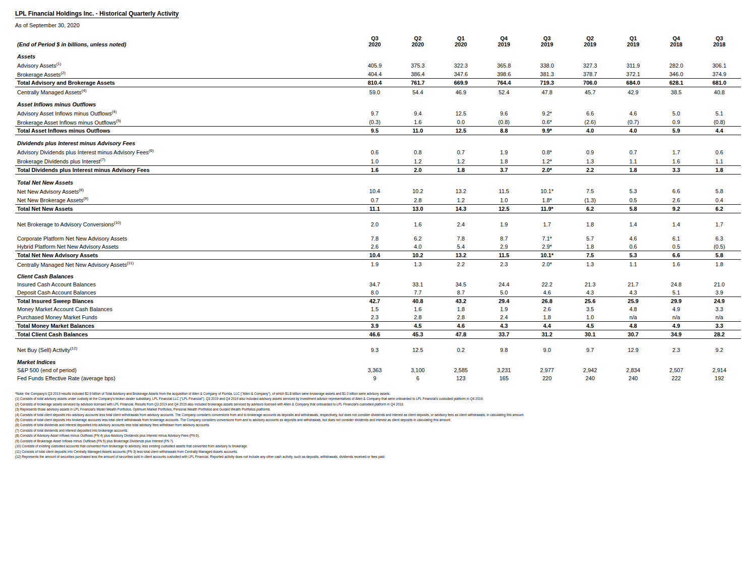LPL Financial Holdings Inc. - Historical Quarterly Activity
As of September 30, 2020
| (End of Period $ in billions, unless noted) | Q3 2020 | Q2 2020 | Q1 2020 | Q4 2019 | Q3 2019 | Q2 2019 | Q1 2019 | Q4 2018 | Q3 2018 |
| --- | --- | --- | --- | --- | --- | --- | --- | --- | --- |
| Assets |
| Advisory Assets (1) | 405.9 | 375.3 | 322.3 | 365.8 | 338.0 | 327.3 | 311.9 | 282.0 | 306.1 |
| Brokerage Assets (2) | 404.4 | 386.4 | 347.6 | 398.6 | 381.3 | 378.7 | 372.1 | 346.0 | 374.9 |
| Total Advisory and Brokerage Assets | 810.4 | 761.7 | 669.9 | 764.4 | 719.3 | 706.0 | 684.0 | 628.1 | 681.0 |
| Centrally Managed Assets (4) | 59.0 | 54.4 | 46.9 | 52.4 | 47.8 | 45.7 | 42.9 | 38.5 | 40.8 |
| Asset Inflows minus Outflows |
| Advisory Asset Inflows minus Outflows (4) | 9.7 | 9.4 | 12.5 | 9.6 | 9.2* | 6.6 | 4.6 | 5.0 | 5.1 |
| Brokerage Asset Inflows minus Outflows (5) | (0.3) | 1.6 | 0.0 | (0.8) | 0.6* | (2.6) | (0.7) | 0.9 | (0.8) |
| Total Asset Inflows minus Outflows | 9.5 | 11.0 | 12.5 | 8.8 | 9.9* | 4.0 | 4.0 | 5.9 | 4.4 |
| Dividends plus Interest minus Advisory Fees |
| Advisory Dividends plus Interest minus Advisory Fees (6) | 0.6 | 0.8 | 0.7 | 1.9 | 0.8* | 0.9 | 0.7 | 1.7 | 0.6 |
| Brokerage Dividends plus Interest (7) | 1.0 | 1.2 | 1.2 | 1.8 | 1.2* | 1.3 | 1.1 | 1.6 | 1.1 |
| Total Dividends plus Interest minus Advisory Fees | 1.6 | 2.0 | 1.8 | 3.7 | 2.0* | 2.2 | 1.8 | 3.3 | 1.8 |
| Total Net New Assets |
| Net New Advisory Assets (8) | 10.4 | 10.2 | 13.2 | 11.5 | 10.1* | 7.5 | 5.3 | 6.6 | 5.8 |
| Net New Brokerage Assets (9) | 0.7 | 2.8 | 1.2 | 1.0 | 1.8* | (1.3) | 0.5 | 2.6 | 0.4 |
| Total Net New Assets | 11.1 | 13.0 | 14.3 | 12.5 | 11.9* | 6.2 | 5.8 | 9.2 | 6.2 |
| Net Brokerage to Advisory Conversions (10) | 2.0 | 1.6 | 2.4 | 1.9 | 1.7 | 1.8 | 1.4 | 1.4 | 1.7 |
| Corporate Platform Net New Advisory Assets | 7.8 | 6.2 | 7.8 | 8.7 | 7.1* | 5.7 | 4.6 | 6.1 | 6.3 |
| Hybrid Platform Net New Advisory Assets | 2.6 | 4.0 | 5.4 | 2.9 | 2.9* | 1.8 | 0.6 | 0.5 | (0.5) |
| Total Net New Advisory Assets | 10.4 | 10.2 | 13.2 | 11.5 | 10.1* | 7.5 | 5.3 | 6.6 | 5.8 |
| Centrally Managed Net New Advisory Assets (11) | 1.9 | 1.3 | 2.2 | 2.3 | 2.0* | 1.3 | 1.1 | 1.6 | 1.8 |
| Client Cash Balances |
| Insured Cash Account Balances | 34.7 | 33.1 | 34.5 | 24.4 | 22.2 | 21.3 | 21.7 | 24.8 | 21.0 |
| Deposit Cash Account Balances | 8.0 | 7.7 | 8.7 | 5.0 | 4.6 | 4.3 | 4.3 | 5.1 | 3.9 |
| Total Insured Sweep Blances | 42.7 | 40.8 | 43.2 | 29.4 | 26.8 | 25.6 | 25.9 | 29.9 | 24.9 |
| Money Market Account Cash Balances | 1.5 | 1.6 | 1.8 | 1.9 | 2.6 | 3.5 | 4.8 | 4.9 | 3.3 |
| Purchased Money Market Funds | 2.3 | 2.8 | 2.8 | 2.4 | 1.8 | 1.0 | n/a | n/a | n/a |
| Total Money Market Balances | 3.9 | 4.5 | 4.6 | 4.3 | 4.4 | 4.5 | 4.8 | 4.9 | 3.3 |
| Total Client Cash Balances | 46.6 | 45.3 | 47.8 | 33.7 | 31.2 | 30.1 | 30.7 | 34.9 | 28.2 |
| Net Buy (Sell) Activity (12) | 9.3 | 12.5 | 0.2 | 9.8 | 9.0 | 9.7 | 12.9 | 2.3 | 9.2 |
| Market Indices |
| S&P 500 (end of period) | 3,363 | 3,100 | 2,585 | 3,231 | 2,977 | 2,942 | 2,834 | 2,507 | 2,914 |
| Fed Funds Effective Rate (average bps) | 9 | 6 | 123 | 165 | 220 | 240 | 240 | 222 | 192 |
*Note: the Company's Q3 2019 results included $2.9 billion of Total Advisory and Brokerage Assets from the acquisition of Allen & Company of Florida, LLC ("Allen & Company"), of which $1.8 billion were brokerage assets and $1.0 billion were advisory assets.
(1) Consists of total advisory assets under custody at the Company's broker-dealer subsidiary, LPL Financial LLC ("LPL Financial"). Q3 2019 and Q4 2019 also included advisory assets serviced by investment advisor representatives of Allen & Company that were onboarded to LPL Financial's custodied platform in Q4 2019.
(2) Consists of brokerage assets serviced by advisors licensed with LPL Financial. Results from Q3 2019 and Q4 2019 also included brokerage assets serviced by advisors licensed with Allen & Company that onboarded to LPL Financial's custodied platform in Q4 2019.
(3) Represents those advisory assets in LPL Financial's Model Wealth Portfolios, Optimum Market Portfolios, Personal Wealth Portfolios and Guided Wealth Portfolios platforms.
(4) Consists of total client deposits into advisory accounts less total client withdrawals from advisory accounts. The Company considers conversions from and to brokerage accounts as deposits and withdrawals, respectively, but does not consider dividends and interest as client deposits, or advisory fees as client withdrawals, in calculating this amount.
(5) Consists of total client deposits into brokerage accounts less total client withdrawals from brokerage accounts. The Company considers conversions from and to advisory accounts as deposits and withdrawals, but does not consider dividends and interest as client deposits in calculating this amount.
(6) Consists of total dividends and interest deposited into advisory accounts less total advisory fees withdrawn from advisory accounts.
(7) Consists of total dividends and interest deposited into brokerage accounts.
(8) Consists of Advisory Asset Inflows minus Outflows (FN 4) plus Advisory Dividends plus Interest minus Advisory Fees (FN 6).
(9) Consists of Brokerage Asset Inflows minus Outflows (FN 5) plus Brokerage Dividends plus Interest (FN 7).
(10) Consists of existing custodied accounts that converted from brokerage to advisory, less existing custodied assets that converted from advisory to brokerage.
(11) Consists of total client deposits into Centrally Managed Assets accounts (FN 3) less total client withdrawals from Centrally Managed Assets accounts.
(12) Represents the amount of securities purchased less the amount of securities sold in client accounts custodied with LPL Financial. Reported activity does not include any other cash activity, such as deposits, withdrawals, dividends received or fees paid.